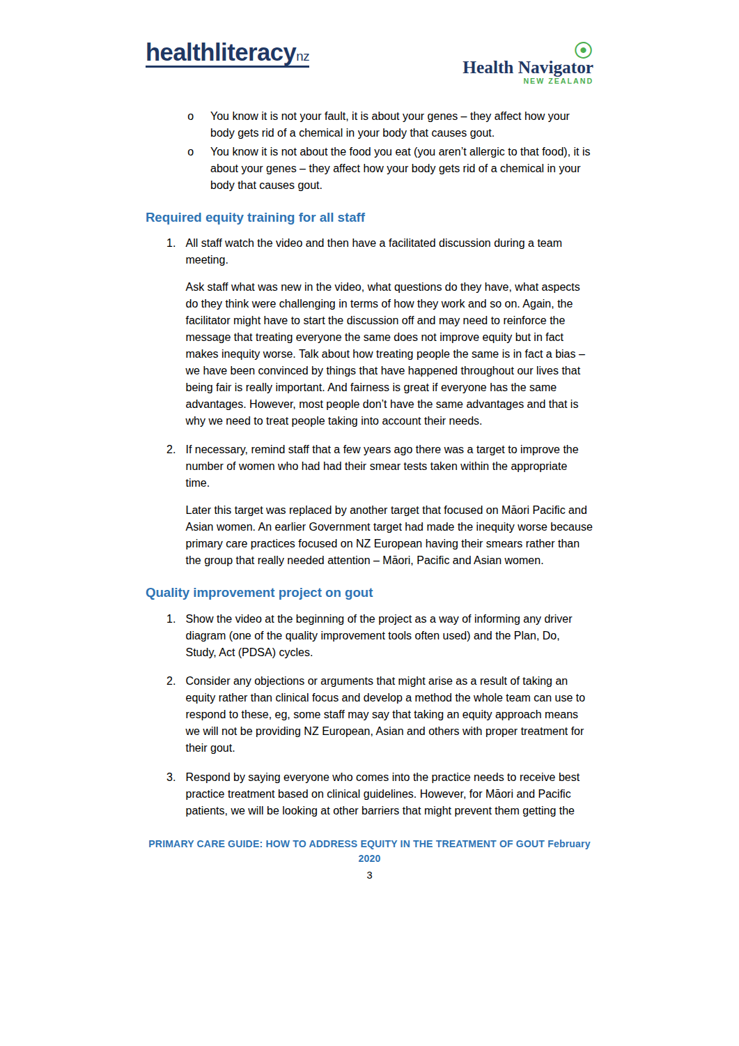health literacy nz
⦿ Health Navigator NEW ZEALAND
You know it is not your fault, it is about your genes – they affect how your body gets rid of a chemical in your body that causes gout.
You know it is not about the food you eat (you aren’t allergic to that food), it is about your genes – they affect how your body gets rid of a chemical in your body that causes gout.
Required equity training for all staff
All staff watch the video and then have a facilitated discussion during a team meeting.
Ask staff what was new in the video, what questions do they have, what aspects do they think were challenging in terms of how they work and so on. Again, the facilitator might have to start the discussion off and may need to reinforce the message that treating everyone the same does not improve equity but in fact makes inequity worse. Talk about how treating people the same is in fact a bias – we have been convinced by things that have happened throughout our lives that being fair is really important. And fairness is great if everyone has the same advantages. However, most people don’t have the same advantages and that is why we need to treat people taking into account their needs.
If necessary, remind staff that a few years ago there was a target to improve the number of women who had had their smear tests taken within the appropriate time.
Later this target was replaced by another target that focused on Māori Pacific and Asian women. An earlier Government target had made the inequity worse because primary care practices focused on NZ European having their smears rather than the group that really needed attention – Māori, Pacific and Asian women.
Quality improvement project on gout
Show the video at the beginning of the project as a way of informing any driver diagram (one of the quality improvement tools often used) and the Plan, Do, Study, Act (PDSA) cycles.
Consider any objections or arguments that might arise as a result of taking an equity rather than clinical focus and develop a method the whole team can use to respond to these, eg, some staff may say that taking an equity approach means we will not be providing NZ European, Asian and others with proper treatment for their gout.
Respond by saying everyone who comes into the practice needs to receive best practice treatment based on clinical guidelines. However, for Māori and Pacific patients, we will be looking at other barriers that might prevent them getting the
PRIMARY CARE GUIDE: HOW TO ADDRESS EQUITY IN THE TREATMENT OF GOUT February 2020
3